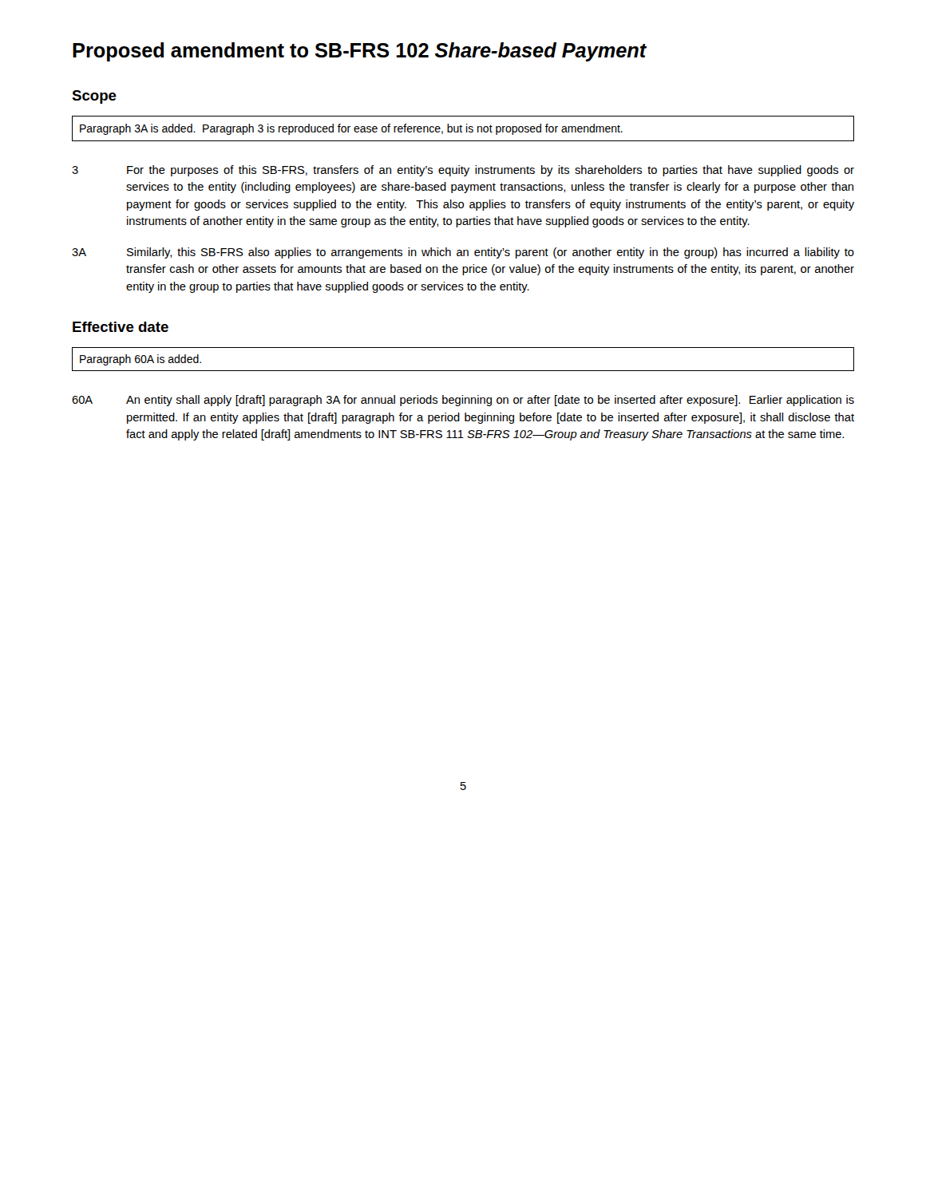Proposed amendment to SB-FRS 102 Share-based Payment
Scope
Paragraph 3A is added. Paragraph 3 is reproduced for ease of reference, but is not proposed for amendment.
3
For the purposes of this SB-FRS, transfers of an entity’s equity instruments by its shareholders to parties that have supplied goods or services to the entity (including employees) are share-based payment transactions, unless the transfer is clearly for a purpose other than payment for goods or services supplied to the entity. This also applies to transfers of equity instruments of the entity’s parent, or equity instruments of another entity in the same group as the entity, to parties that have supplied goods or services to the entity.
3A
Similarly, this SB-FRS also applies to arrangements in which an entity’s parent (or another entity in the group) has incurred a liability to transfer cash or other assets for amounts that are based on the price (or value) of the equity instruments of the entity, its parent, or another entity in the group to parties that have supplied goods or services to the entity.
Effective date
Paragraph 60A is added.
60A
An entity shall apply [draft] paragraph 3A for annual periods beginning on or after [date to be inserted after exposure]. Earlier application is permitted. If an entity applies that [draft] paragraph for a period beginning before [date to be inserted after exposure], it shall disclose that fact and apply the related [draft] amendments to INT SB-FRS 111 SB-FRS 102—Group and Treasury Share Transactions at the same time.
5